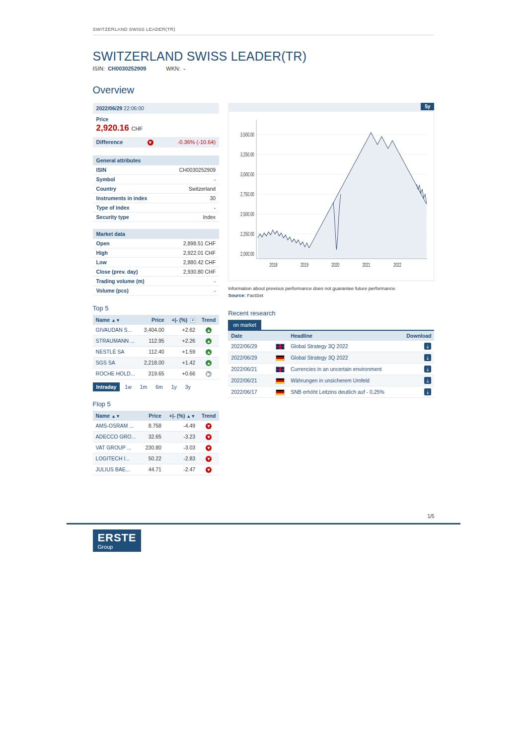SWITZERLAND SWISS LEADER(TR)
SWITZERLAND SWISS LEADER(TR)
ISIN: CH0030252909 WKN: -
Overview
2022/06/29 22:06:00
Price
2,920.16 CHF
Difference ▼ -0.36% (-10.64)
General attributes
| ISIN | CH0030252909 |
| Symbol | - |
| Country | Switzerland |
| Instruments in index | 30 |
| Type of index | - |
| Security type | Index |
Market data
| Open | 2,898.51 CHF |
| High | 2,922.01 CHF |
| Low | 2,880.42 CHF |
| Close (prev. day) | 2,930.80 CHF |
| Trading volume (m) | - |
| Volume (pcs) | - |
Top 5
| Name ▲▼ | Price | +/- (%) + | Trend |
| --- | --- | --- | --- |
| GIVAUDAN S... | 3,404.00 | +2.62 | ▲ |
| STRAUMANN ... | 112.95 | +2.26 | ▲ |
| NESTLÉ SA | 112.40 | +1.59 | ▲ |
| SGS SA | 2,218.00 | +1.42 | ▲ |
| ROCHE HOLD... | 319.65 | +0.66 | ▶ |
Intraday 1w 1m 6m 1y 3y
Flop 5
| Name ▲▼ | Price | +/- (%) ▲▼ | Trend |
| --- | --- | --- | --- |
| AMS-OSRAM ... | 8.758 | -4.49 | ▼ |
| ADECCO GRO... | 32.65 | -3.23 | ▼ |
| VAT GROUP ... | 230.80 | -3.03 | ▼ |
| LOGITECH I... | 50.22 | -2.83 | ▼ |
| JULIUS BAE... | 44.71 | -2.47 | ▼ |
5y
3,500.00 3,250.00 3,000.00 2,750.00 2,500.00 2,250.00 2,000.00 2018 2019 2020 2021 2022
Information about previous performance does not guarantee future performance.
Source: FactSet
Recent research
on market
| Date | | Headline | Download |
| --- | --- | --- | --- |
| 2022/06/29 | | Global Strategy 3Q 2022 | ⤓ |
| 2022/06/29 | | Global Strategy 3Q 2022 | ⤓ |
| 2022/06/21 | | Currencies in an uncertain environment | ⤓ |
| 2022/06/21 | | Währungen in unsicherem Umfeld | ⤓ |
| 2022/06/17 | | SNB erhöht Leitzins deutlich auf - 0,25% | ⤓ |
1/5
ERSTE Group